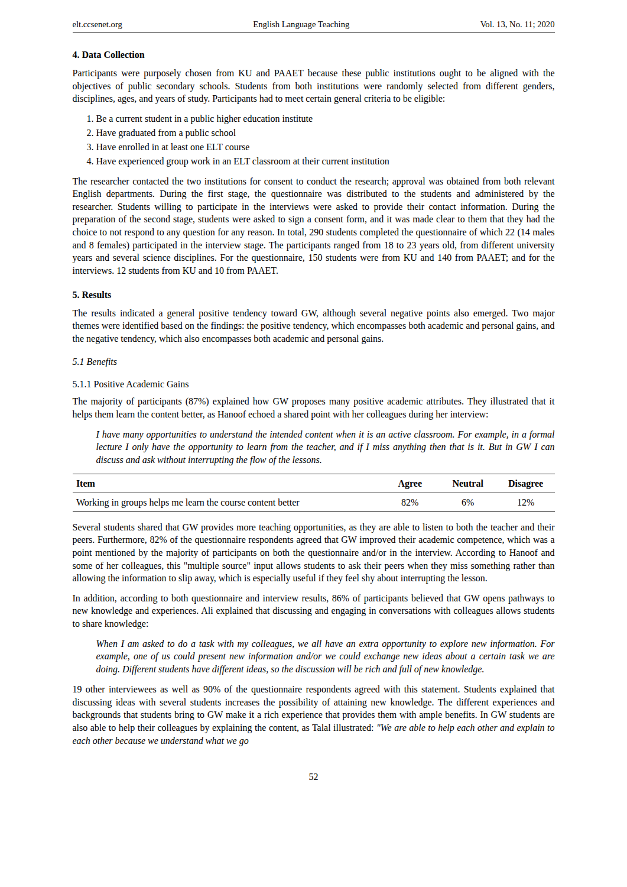elt.ccsenet.org English Language Teaching Vol. 13, No. 11; 2020
4. Data Collection
Participants were purposely chosen from KU and PAAET because these public institutions ought to be aligned with the objectives of public secondary schools. Students from both institutions were randomly selected from different genders, disciplines, ages, and years of study. Participants had to meet certain general criteria to be eligible:
Be a current student in a public higher education institute
Have graduated from a public school
Have enrolled in at least one ELT course
Have experienced group work in an ELT classroom at their current institution
The researcher contacted the two institutions for consent to conduct the research; approval was obtained from both relevant English departments. During the first stage, the questionnaire was distributed to the students and administered by the researcher. Students willing to participate in the interviews were asked to provide their contact information. During the preparation of the second stage, students were asked to sign a consent form, and it was made clear to them that they had the choice to not respond to any question for any reason. In total, 290 students completed the questionnaire of which 22 (14 males and 8 females) participated in the interview stage. The participants ranged from 18 to 23 years old, from different university years and several science disciplines. For the questionnaire, 150 students were from KU and 140 from PAAET; and for the interviews. 12 students from KU and 10 from PAAET.
5. Results
The results indicated a general positive tendency toward GW, although several negative points also emerged. Two major themes were identified based on the findings: the positive tendency, which encompasses both academic and personal gains, and the negative tendency, which also encompasses both academic and personal gains.
5.1 Benefits
5.1.1 Positive Academic Gains
The majority of participants (87%) explained how GW proposes many positive academic attributes. They illustrated that it helps them learn the content better, as Hanoof echoed a shared point with her colleagues during her interview:
I have many opportunities to understand the intended content when it is an active classroom. For example, in a formal lecture I only have the opportunity to learn from the teacher, and if I miss anything then that is it. But in GW I can discuss and ask without interrupting the flow of the lessons.
| Item | Agree | Neutral | Disagree |
| --- | --- | --- | --- |
| Working in groups helps me learn the course content better | 82% | 6% | 12% |
Several students shared that GW provides more teaching opportunities, as they are able to listen to both the teacher and their peers. Furthermore, 82% of the questionnaire respondents agreed that GW improved their academic competence, which was a point mentioned by the majority of participants on both the questionnaire and/or in the interview. According to Hanoof and some of her colleagues, this "multiple source" input allows students to ask their peers when they miss something rather than allowing the information to slip away, which is especially useful if they feel shy about interrupting the lesson.
In addition, according to both questionnaire and interview results, 86% of participants believed that GW opens pathways to new knowledge and experiences. Ali explained that discussing and engaging in conversations with colleagues allows students to share knowledge:
When I am asked to do a task with my colleagues, we all have an extra opportunity to explore new information. For example, one of us could present new information and/or we could exchange new ideas about a certain task we are doing. Different students have different ideas, so the discussion will be rich and full of new knowledge.
19 other interviewees as well as 90% of the questionnaire respondents agreed with this statement. Students explained that discussing ideas with several students increases the possibility of attaining new knowledge. The different experiences and backgrounds that students bring to GW make it a rich experience that provides them with ample benefits. In GW students are also able to help their colleagues by explaining the content, as Talal illustrated: "We are able to help each other and explain to each other because we understand what we go
52